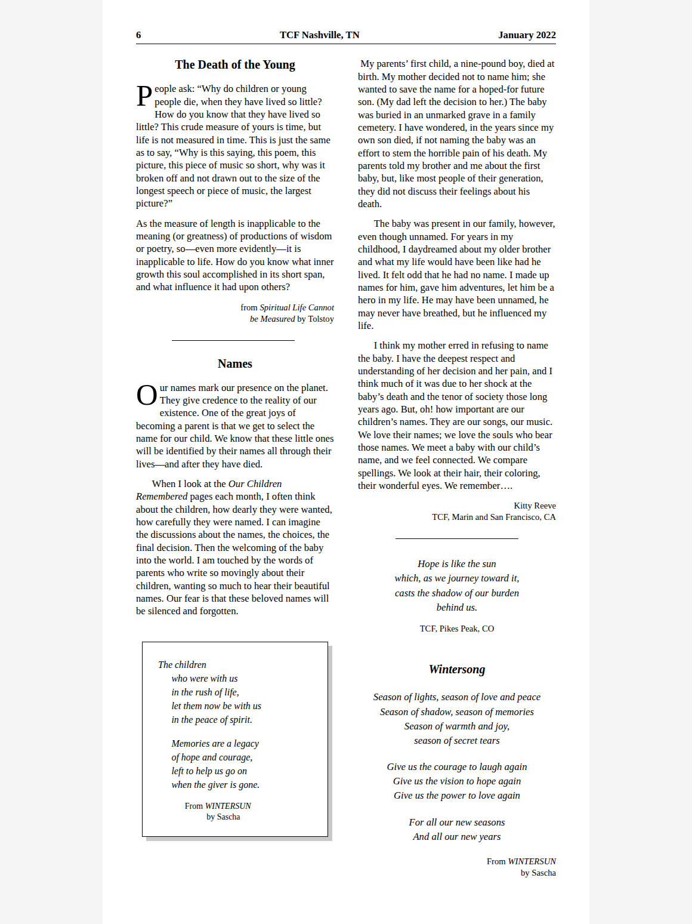6 TCF Nashville, TN January 2022
The Death of the Young
People ask: “Why do children or young people die, when they have lived so little? How do you know that they have lived so little? This crude measure of yours is time, but life is not measured in time. This is just the same as to say, “Why is this saying, this poem, this picture, this piece of music so short, why was it broken off and not drawn out to the size of the longest speech or piece of music, the largest picture?”
As the measure of length is inapplicable to the meaning (or greatness) of productions of wisdom or poetry, so—even more evidently—it is inapplicable to life. How do you know what inner growth this soul accomplished in its short span, and what influence it had upon others?
from Spiritual Life Cannot
be Measured by Tolstoy
Names
Our names mark our presence on the planet. They give credence to the reality of our existence. One of the great joys of becoming a parent is that we get to select the name for our child. We know that these little ones will be identified by their names all through their lives—and after they have died.
When I look at the Our Children Remembered pages each month, I often think about the children, how dearly they were wanted, how carefully they were named. I can imagine the discussions about the names, the choices, the final decision. Then the welcoming of the baby into the world. I am touched by the words of parents who write so movingly about their children, wanting so much to hear their beautiful names. Our fear is that these beloved names will be silenced and forgotten.
The children
who were with us in the rush of life, let them now be with us in the peace of spirit.
Memories are a legacy of hope and courage, left to help us go on when the giver is gone.
From WINTERSUN by Sascha
My parents’ first child, a nine-pound boy, died at birth. My mother decided not to name him; she wanted to save the name for a hoped-for future son. (My dad left the decision to her.) The baby was buried in an unmarked grave in a family cemetery. I have wondered, in the years since my own son died, if not naming the baby was an effort to stem the horrible pain of his death. My parents told my brother and me about the first baby, but, like most people of their generation, they did not discuss their feelings about his death.
The baby was present in our family, however, even though unnamed. For years in my childhood, I daydreamed about my older brother and what my life would have been like had he lived. It felt odd that he had no name. I made up names for him, gave him adventures, let him be a hero in my life. He may have been unnamed, he may never have breathed, but he influenced my life.
I think my mother erred in refusing to name the baby. I have the deepest respect and understanding of her decision and her pain, and I think much of it was due to her shock at the baby’s death and the tenor of society those long years ago. But, oh! how important are our children’s names. They are our songs, our music. We love their names; we love the souls who bear those names. We meet a baby with our child’s name, and we feel connected. We compare spellings. We look at their hair, their coloring, their wonderful eyes. We remember….
Kitty Reeve
TCF, Marin and San Francisco, CA
Hope is like the sun
which, as we journey toward it,
casts the shadow of our burden
behind us.
TCF, Pikes Peak, CO
Wintersong
Season of lights, season of love and peace
Season of shadow, season of memories
Season of warmth and joy,
season of secret tears
Give us the courage to laugh again
Give us the vision to hope again
Give us the power to love again
For all our new seasons
And all our new years
From WINTERSUN
by Sascha